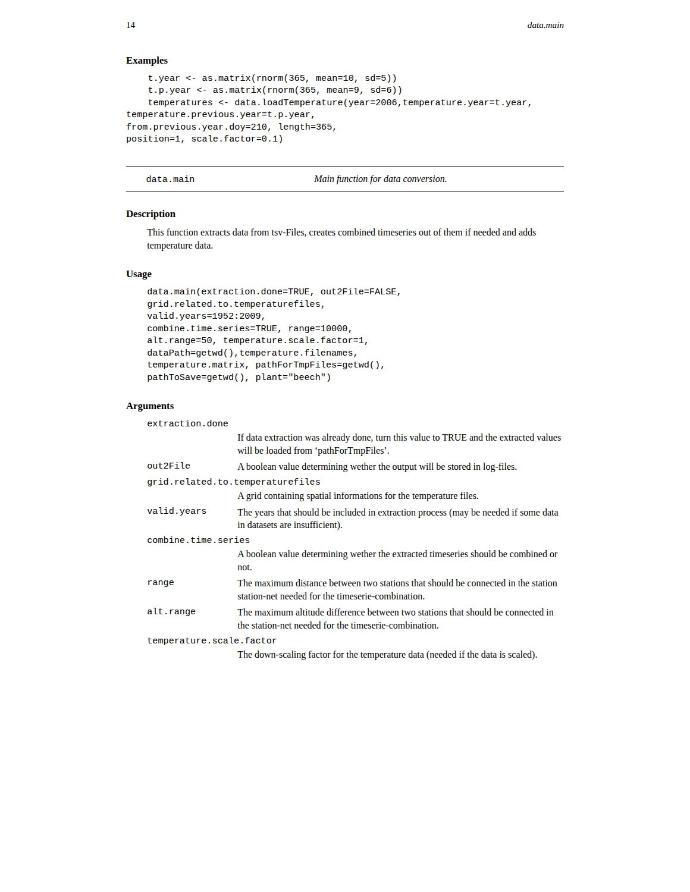14 data.main
Examples
    t.year <- as.matrix(rnorm(365, mean=10, sd=5))
    t.p.year <- as.matrix(rnorm(365, mean=9, sd=6))
    temperatures <- data.loadTemperature(year=2006,temperature.year=t.year,
temperature.previous.year=t.p.year,
from.previous.year.doy=210, length=365,
position=1, scale.factor=0.1)
data.main
Main function for data conversion.
Description
This function extracts data from tsv-Files, creates combined timeseries out of them if needed and adds temperature data.
Usage
data.main(extraction.done=TRUE, out2File=FALSE,
grid.related.to.temperaturefiles,
valid.years=1952:2009,
combine.time.series=TRUE, range=10000,
alt.range=50, temperature.scale.factor=1,
dataPath=getwd(),temperature.filenames,
temperature.matrix, pathForTmpFiles=getwd(),
pathToSave=getwd(), plant="beech")
Arguments
extraction.done
If data extraction was already done, turn this value to TRUE and the extracted values will be loaded from ‘pathForTmpFiles’.
out2File
A boolean value determining wether the output will be stored in log-files.
grid.related.to.temperaturefiles
A grid containing spatial informations for the temperature files.
valid.years
The years that should be included in extraction process (may be needed if some data in datasets are insufficient).
combine.time.series
A boolean value determining wether the extracted timeseries should be combined or not.
range
The maximum distance between two stations that should be connected in the station station-net needed for the timeserie-combination.
alt.range
The maximum altitude difference between two stations that should be connected in the station-net needed for the timeserie-combination.
temperature.scale.factor
The down-scaling factor for the temperature data (needed if the data is scaled).